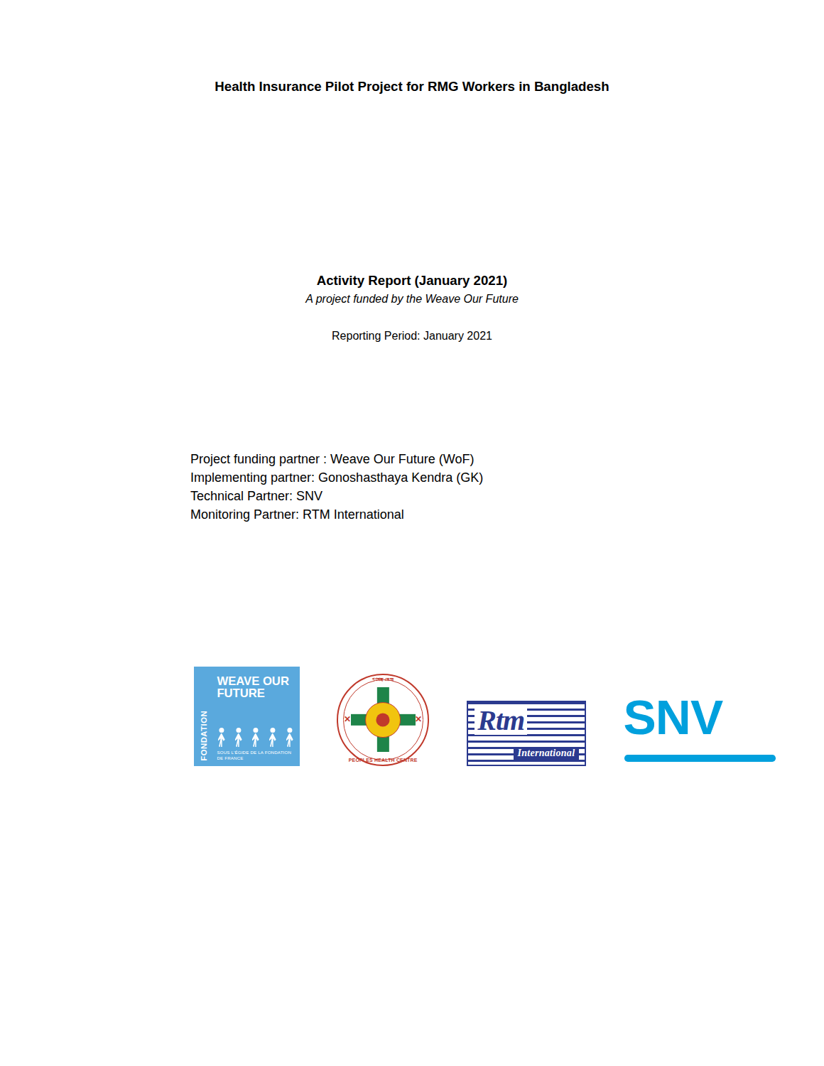Health Insurance Pilot Project for RMG Workers in Bangladesh
Activity Report (January 2021)
A project funded by the Weave Our Future
Reporting Period: January 2021
Project funding partner : Weave Our Future (WoF)
Implementing partner: Gonoshasthaya Kendra (GK)
Technical Partner: SNV
Monitoring Partner: RTM International
FONDATION
WEAVE OUR
FUTURE
SOUS L'ÉGIDE DE LA FONDATION DE FRANCE
গণস্বাস্থ্য কেন্দ্র
PEOPLES HEALTH CENTRE
✕
✕
Rtm
International
SNV